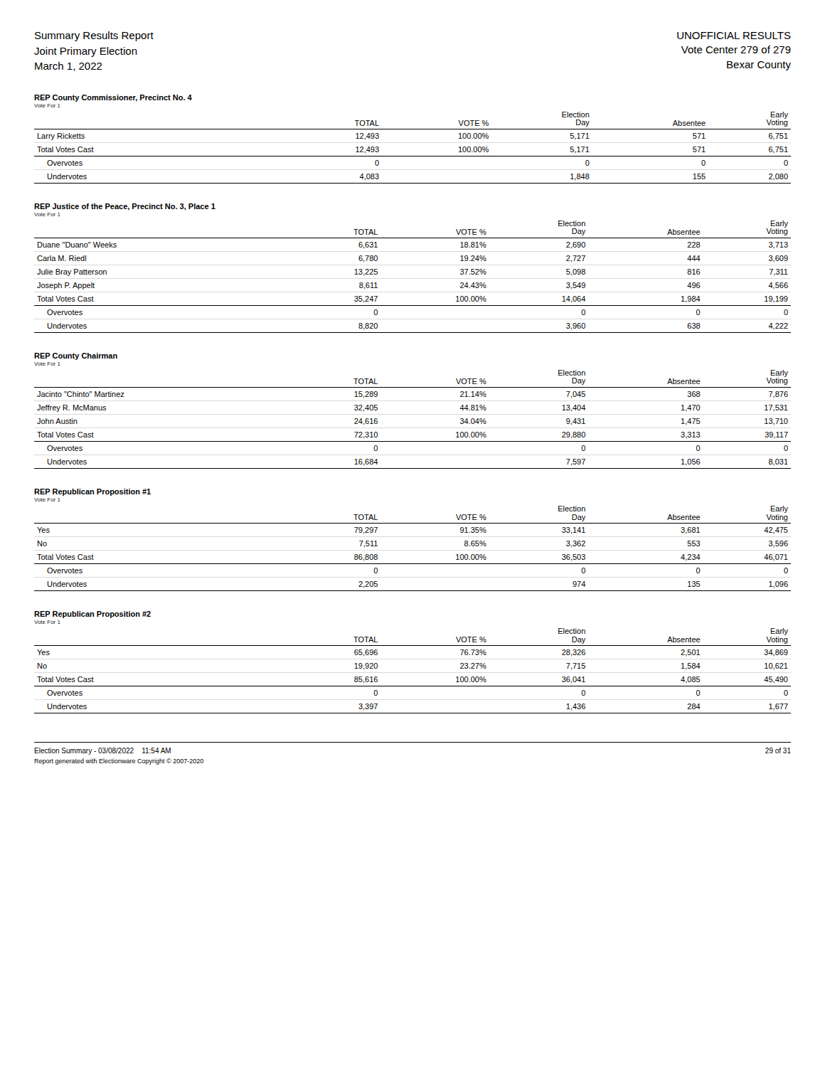Summary Results Report
Joint Primary Election
March 1, 2022
UNOFFICIAL RESULTS
Vote Center 279 of 279
Bexar County
REP County Commissioner, Precinct No. 4
Vote For 1
| | TOTAL | VOTE % | Election Day | Absentee | Early Voting |
| --- | --- | --- | --- | --- | --- |
| Larry Ricketts | 12,493 | 100.00% | 5,171 | 571 | 6,751 |
| Total Votes Cast | 12,493 | 100.00% | 5,171 | 571 | 6,751 |
| Overvotes | 0 | | 0 | 0 | 0 |
| Undervotes | 4,083 | | 1,848 | 155 | 2,080 |
REP Justice of the Peace, Precinct No. 3, Place 1
Vote For 1
| | TOTAL | VOTE % | Election Day | Absentee | Early Voting |
| --- | --- | --- | --- | --- | --- |
| Duane "Duano" Weeks | 6,631 | 18.81% | 2,690 | 228 | 3,713 |
| Carla M. Riedl | 6,780 | 19.24% | 2,727 | 444 | 3,609 |
| Julie Bray Patterson | 13,225 | 37.52% | 5,098 | 816 | 7,311 |
| Joseph P. Appelt | 8,611 | 24.43% | 3,549 | 496 | 4,566 |
| Total Votes Cast | 35,247 | 100.00% | 14,064 | 1,984 | 19,199 |
| Overvotes | 0 | | 0 | 0 | 0 |
| Undervotes | 8,820 | | 3,960 | 638 | 4,222 |
REP County Chairman
Vote For 1
| | TOTAL | VOTE % | Election Day | Absentee | Early Voting |
| --- | --- | --- | --- | --- | --- |
| Jacinto "Chinto" Martinez | 15,289 | 21.14% | 7,045 | 368 | 7,876 |
| Jeffrey R. McManus | 32,405 | 44.81% | 13,404 | 1,470 | 17,531 |
| John Austin | 24,616 | 34.04% | 9,431 | 1,475 | 13,710 |
| Total Votes Cast | 72,310 | 100.00% | 29,880 | 3,313 | 39,117 |
| Overvotes | 0 | | 0 | 0 | 0 |
| Undervotes | 16,684 | | 7,597 | 1,056 | 8,031 |
REP Republican Proposition #1
Vote For 1
| | TOTAL | VOTE % | Election Day | Absentee | Early Voting |
| --- | --- | --- | --- | --- | --- |
| Yes | 79,297 | 91.35% | 33,141 | 3,681 | 42,475 |
| No | 7,511 | 8.65% | 3,362 | 553 | 3,596 |
| Total Votes Cast | 86,808 | 100.00% | 36,503 | 4,234 | 46,071 |
| Overvotes | 0 | | 0 | 0 | 0 |
| Undervotes | 2,205 | | 974 | 135 | 1,096 |
REP Republican Proposition #2
Vote For 1
| | TOTAL | VOTE % | Election Day | Absentee | Early Voting |
| --- | --- | --- | --- | --- | --- |
| Yes | 65,696 | 76.73% | 28,326 | 2,501 | 34,869 |
| No | 19,920 | 23.27% | 7,715 | 1,584 | 10,621 |
| Total Votes Cast | 85,616 | 100.00% | 36,041 | 4,085 | 45,490 |
| Overvotes | 0 | | 0 | 0 | 0 |
| Undervotes | 3,397 | | 1,436 | 284 | 1,677 |
Election Summary - 03/08/2022 11:54 AM
Report generated with Electionware Copyright © 2007-2020
29 of 31